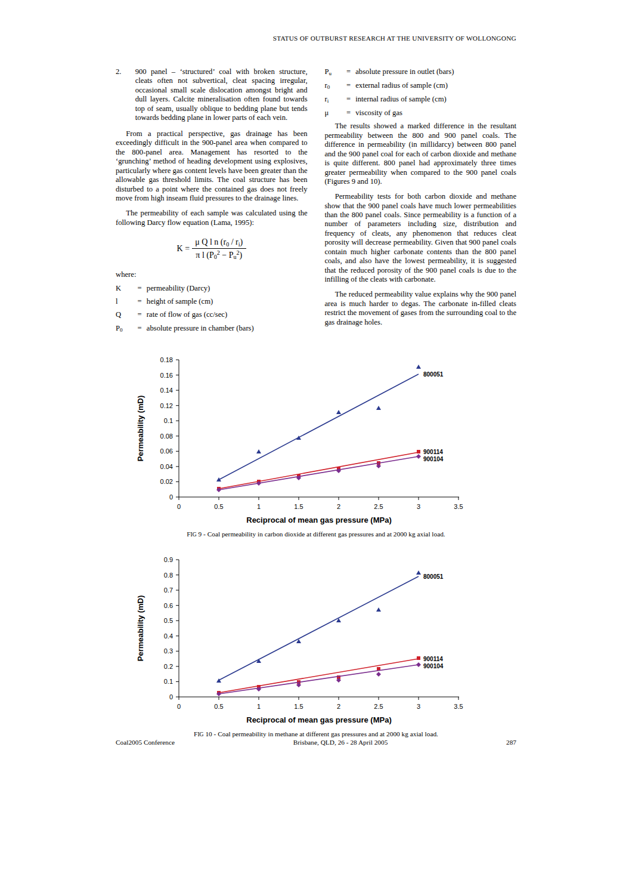STATUS OF OUTBURST RESEARCH AT THE UNIVERSITY OF WOLLONGONG
2.
900 panel – ‘structured’ coal with broken structure, cleats often not subvertical, cleat spacing irregular, occasional small scale dislocation amongst bright and dull layers. Calcite mineralisation often found towards top of seam, usually oblique to bedding plane but tends towards bedding plane in lower parts of each vein.
From a practical perspective, gas drainage has been exceedingly difficult in the 900-panel area when compared to the 800-panel area. Management has resorted to the ‘grunching’ method of heading development using explosives, particularly where gas content levels have been greater than the allowable gas threshold limits. The coal structure has been disturbed to a point where the contained gas does not freely move from high inseam fluid pressures to the drainage lines.
The permeability of each sample was calculated using the following Darcy flow equation (Lama, 1995):
K = μ Q l n (r0 / ri) π l (P02 − Pu2)
where:
K
=
permeability (Darcy)
l
=
height of sample (cm)
Q
=
rate of flow of gas (cc/sec)
P0
=
absolute pressure in chamber (bars)
Pu
=
absolute pressure in outlet (bars)
r0
=
external radius of sample (cm)
ri
=
internal radius of sample (cm)
μ
=
viscosity of gas
The results showed a marked difference in the resultant permeability between the 800 and 900 panel coals. The difference in permeability (in millidarcy) between 800 panel and the 900 panel coal for each of carbon dioxide and methane is quite different. 800 panel had approximately three times greater permeability when compared to the 900 panel coals (Figures 9 and 10).
Permeability tests for both carbon dioxide and methane show that the 900 panel coals have much lower permeabilities than the 800 panel coals. Since permeability is a function of a number of parameters including size, distribution and frequency of cleats, any phenomenon that reduces cleat porosity will decrease permeability. Given that 900 panel coals contain much higher carbonate contents than the 800 panel coals, and also have the lowest permeability, it is suggested that the reduced porosity of the 900 panel coals is due to the infilling of the cleats with carbonate.
The reduced permeability value explains why the 900 panel area is much harder to degas. The carbonate in-filled cleats restrict the movement of gases from the surrounding coal to the gas drainage holes.
0 0.02 0.04 0.06 0.08 0.1 0.12 0.14 0.16 0.18 0 0.5 1 1.5 2 2.5 3 3.5 Reciprocal of mean gas pressure (MPa) Permeability (mD) 800051 900114 900104
FIG 9 - Coal permeability in carbon dioxide at different gas pressures and at 2000 kg axial load.
0 0.1 0.2 0.3 0.4 0.5 0.6 0.7 0.8 0.9 0 0.5 1 1.5 2 2.5 3 3.5 Reciprocal of mean gas pressure (MPa) Permeability (mD) 800051 900114 900104
FIG 10 - Coal permeability in methane at different gas pressures and at 2000 kg axial load.
Coal2005 Conference Brisbane, QLD, 26 - 28 April 2005 287